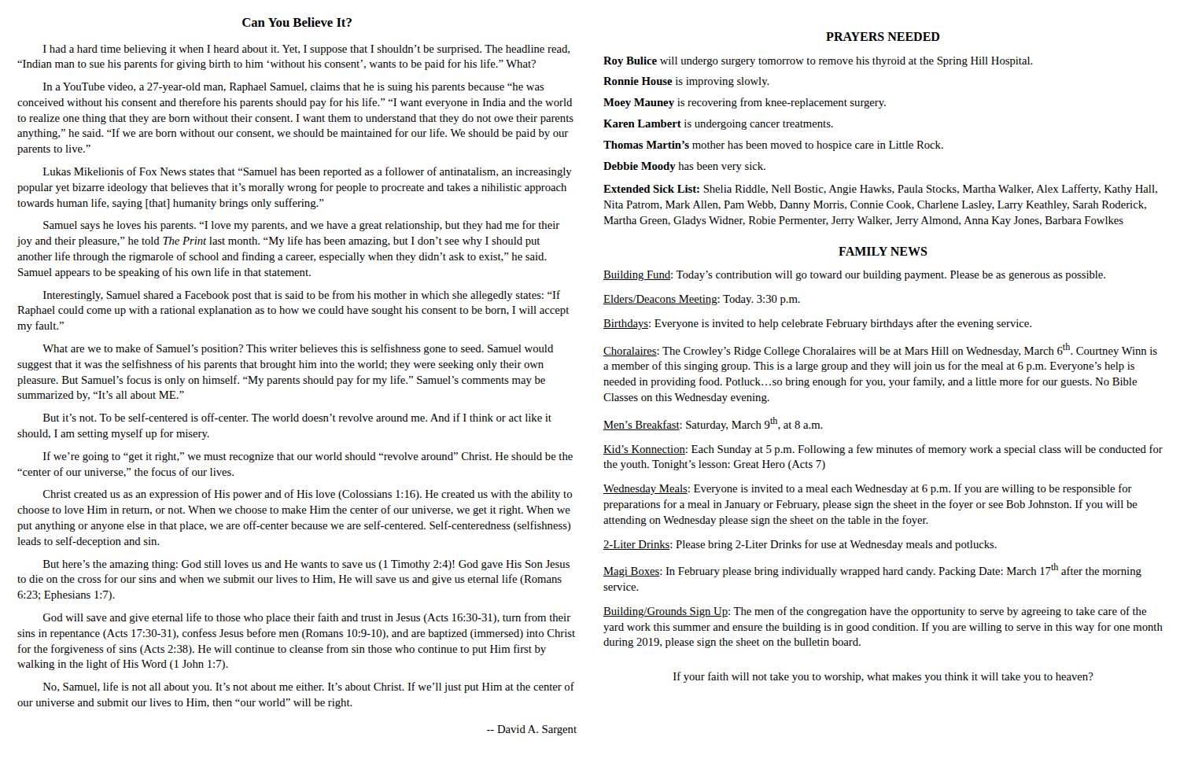Can You Believe It?
I had a hard time believing it when I heard about it. Yet, I suppose that I shouldn’t be surprised. The headline read, “Indian man to sue his parents for giving birth to him ‘without his consent’, wants to be paid for his life.” What?
In a YouTube video, a 27-year-old man, Raphael Samuel, claims that he is suing his parents because “he was conceived without his consent and therefore his parents should pay for his life.” “I want everyone in India and the world to realize one thing that they are born without their consent. I want them to understand that they do not owe their parents anything,” he said. “If we are born without our consent, we should be maintained for our life. We should be paid by our parents to live.”
Lukas Mikelionis of Fox News states that “Samuel has been reported as a follower of antinatalism, an increasingly popular yet bizarre ideology that believes that it’s morally wrong for people to procreate and takes a nihilistic approach towards human life, saying [that] humanity brings only suffering.”
Samuel says he loves his parents. “I love my parents, and we have a great relationship, but they had me for their joy and their pleasure,” he told The Print last month. “My life has been amazing, but I don’t see why I should put another life through the rigmarole of school and finding a career, especially when they didn’t ask to exist,” he said. Samuel appears to be speaking of his own life in that statement.
Interestingly, Samuel shared a Facebook post that is said to be from his mother in which she allegedly states: “If Raphael could come up with a rational explanation as to how we could have sought his consent to be born, I will accept my fault.”
What are we to make of Samuel’s position? This writer believes this is selfishness gone to seed. Samuel would suggest that it was the selfishness of his parents that brought him into the world; they were seeking only their own pleasure. But Samuel’s focus is only on himself. “My parents should pay for my life.” Samuel’s comments may be summarized by, “It’s all about ME.”
But it’s not. To be self-centered is off-center. The world doesn’t revolve around me. And if I think or act like it should, I am setting myself up for misery.
If we’re going to “get it right,” we must recognize that our world should “revolve around” Christ. He should be the “center of our universe,” the focus of our lives.
Christ created us as an expression of His power and of His love (Colossians 1:16). He created us with the ability to choose to love Him in return, or not. When we choose to make Him the center of our universe, we get it right. When we put anything or anyone else in that place, we are off-center because we are self-centered. Self-centeredness (selfishness) leads to self-deception and sin.
But here’s the amazing thing: God still loves us and He wants to save us (1 Timothy 2:4)! God gave His Son Jesus to die on the cross for our sins and when we submit our lives to Him, He will save us and give us eternal life (Romans 6:23; Ephesians 1:7).
God will save and give eternal life to those who place their faith and trust in Jesus (Acts 16:30-31), turn from their sins in repentance (Acts 17:30-31), confess Jesus before men (Romans 10:9-10), and are baptized (immersed) into Christ for the forgiveness of sins (Acts 2:38). He will continue to cleanse from sin those who continue to put Him first by walking in the light of His Word (1 John 1:7).
No, Samuel, life is not all about you. It’s not about me either. It’s about Christ. If we’ll just put Him at the center of our universe and submit our lives to Him, then “our world” will be right.
-- David A. Sargent
PRAYERS NEEDED
Roy Bulice will undergo surgery tomorrow to remove his thyroid at the Spring Hill Hospital.
Ronnie House is improving slowly.
Moey Mauney is recovering from knee-replacement surgery.
Karen Lambert is undergoing cancer treatments.
Thomas Martin’s mother has been moved to hospice care in Little Rock.
Debbie Moody has been very sick.
Extended Sick List: Shelia Riddle, Nell Bostic, Angie Hawks, Paula Stocks, Martha Walker, Alex Lafferty, Kathy Hall, Nita Patrom, Mark Allen, Pam Webb, Danny Morris, Connie Cook, Charlene Lasley, Larry Keathley, Sarah Roderick, Martha Green, Gladys Widner, Robie Permenter, Jerry Walker, Jerry Almond, Anna Kay Jones, Barbara Fowlkes
FAMILY NEWS
Building Fund: Today’s contribution will go toward our building payment. Please be as generous as possible.
Elders/Deacons Meeting: Today. 3:30 p.m.
Birthdays: Everyone is invited to help celebrate February birthdays after the evening service.
Choralaires: The Crowley’s Ridge College Choralaires will be at Mars Hill on Wednesday, March 6th. Courtney Winn is a member of this singing group. This is a large group and they will join us for the meal at 6 p.m. Everyone’s help is needed in providing food. Potluck…so bring enough for you, your family, and a little more for our guests. No Bible Classes on this Wednesday evening.
Men’s Breakfast: Saturday, March 9th, at 8 a.m.
Kid’s Konnection: Each Sunday at 5 p.m. Following a few minutes of memory work a special class will be conducted for the youth. Tonight’s lesson: Great Hero (Acts 7)
Wednesday Meals: Everyone is invited to a meal each Wednesday at 6 p.m. If you are willing to be responsible for preparations for a meal in January or February, please sign the sheet in the foyer or see Bob Johnston. If you will be attending on Wednesday please sign the sheet on the table in the foyer.
2-Liter Drinks: Please bring 2-Liter Drinks for use at Wednesday meals and potlucks.
Magi Boxes: In February please bring individually wrapped hard candy. Packing Date: March 17th after the morning service.
Building/Grounds Sign Up: The men of the congregation have the opportunity to serve by agreeing to take care of the yard work this summer and ensure the building is in good condition. If you are willing to serve in this way for one month during 2019, please sign the sheet on the bulletin board.
If your faith will not take you to worship, what makes you think it will take you to heaven?